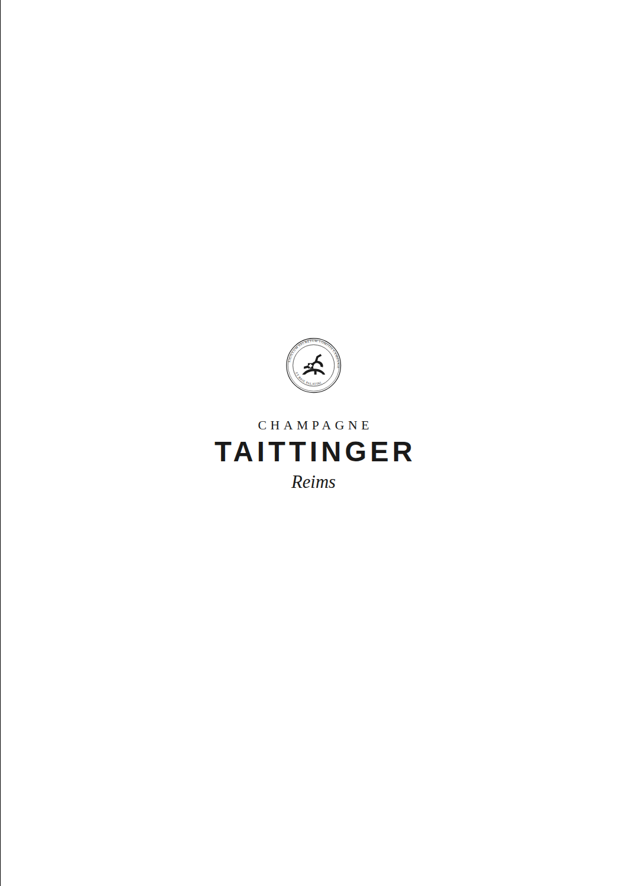SIGILLUM SECRETUM COMITIS CAMPANIE ET BRIE PALATINI
CHAMPAGNE
TAITTINGER
Reims